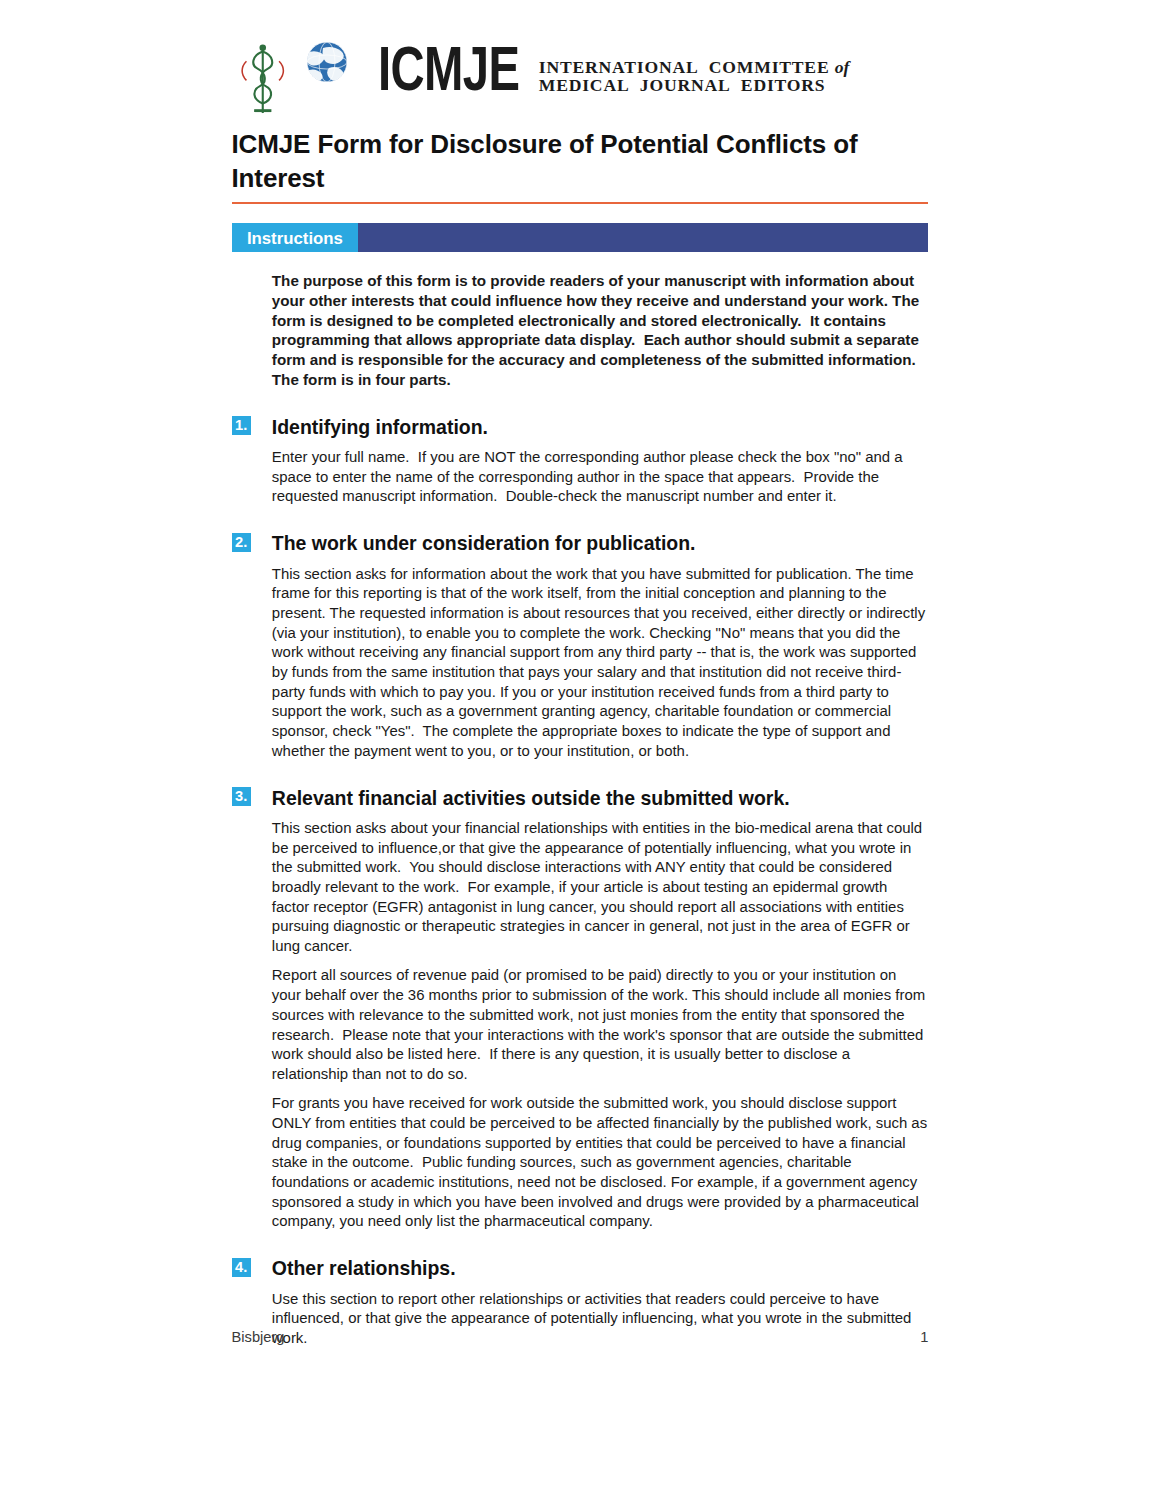ICMJE
INTERNATIONAL COMMITTEE of
MEDICAL JOURNAL EDITORS
ICMJE Form for Disclosure of Potential Conflicts of Interest
Instructions
The purpose of this form is to provide readers of your manuscript with information about your other interests that could influence how they receive and understand your work. The form is designed to be completed electronically and stored electronically. It contains programming that allows appropriate data display. Each author should submit a separate form and is responsible for the accuracy and completeness of the submitted information. The form is in four parts.
1.
Identifying information.
Enter your full name. If you are NOT the corresponding author please check the box "no" and a space to enter the name of the corresponding author in the space that appears. Provide the requested manuscript information. Double-check the manuscript number and enter it.
2.
The work under consideration for publication.
This section asks for information about the work that you have submitted for publication. The time frame for this reporting is that of the work itself, from the initial conception and planning to the present. The requested information is about resources that you received, either directly or indirectly (via your institution), to enable you to complete the work. Checking "No" means that you did the work without receiving any financial support from any third party -- that is, the work was supported by funds from the same institution that pays your salary and that institution did not receive third-party funds with which to pay you. If you or your institution received funds from a third party to support the work, such as a government granting agency, charitable foundation or commercial sponsor, check "Yes". The complete the appropriate boxes to indicate the type of support and whether the payment went to you, or to your institution, or both.
3.
Relevant financial activities outside the submitted work.
This section asks about your financial relationships with entities in the bio-medical arena that could be perceived to influence,or that give the appearance of potentially influencing, what you wrote in the submitted work. You should disclose interactions with ANY entity that could be considered broadly relevant to the work. For example, if your article is about testing an epidermal growth factor receptor (EGFR) antagonist in lung cancer, you should report all associations with entities pursuing diagnostic or therapeutic strategies in cancer in general, not just in the area of EGFR or lung cancer.
Report all sources of revenue paid (or promised to be paid) directly to you or your institution on your behalf over the 36 months prior to submission of the work. This should include all monies from sources with relevance to the submitted work, not just monies from the entity that sponsored the research. Please note that your interactions with the work's sponsor that are outside the submitted work should also be listed here. If there is any question, it is usually better to disclose a relationship than not to do so.
For grants you have received for work outside the submitted work, you should disclose support ONLY from entities that could be perceived to be affected financially by the published work, such as drug companies, or foundations supported by entities that could be perceived to have a financial stake in the outcome. Public funding sources, such as government agencies, charitable foundations or academic institutions, need not be disclosed. For example, if a government agency sponsored a study in which you have been involved and drugs were provided by a pharmaceutical company, you need only list the pharmaceutical company.
4.
Other relationships.
Use this section to report other relationships or activities that readers could perceive to have influenced, or that give the appearance of potentially influencing, what you wrote in the submitted work.
Bisbjerg
1